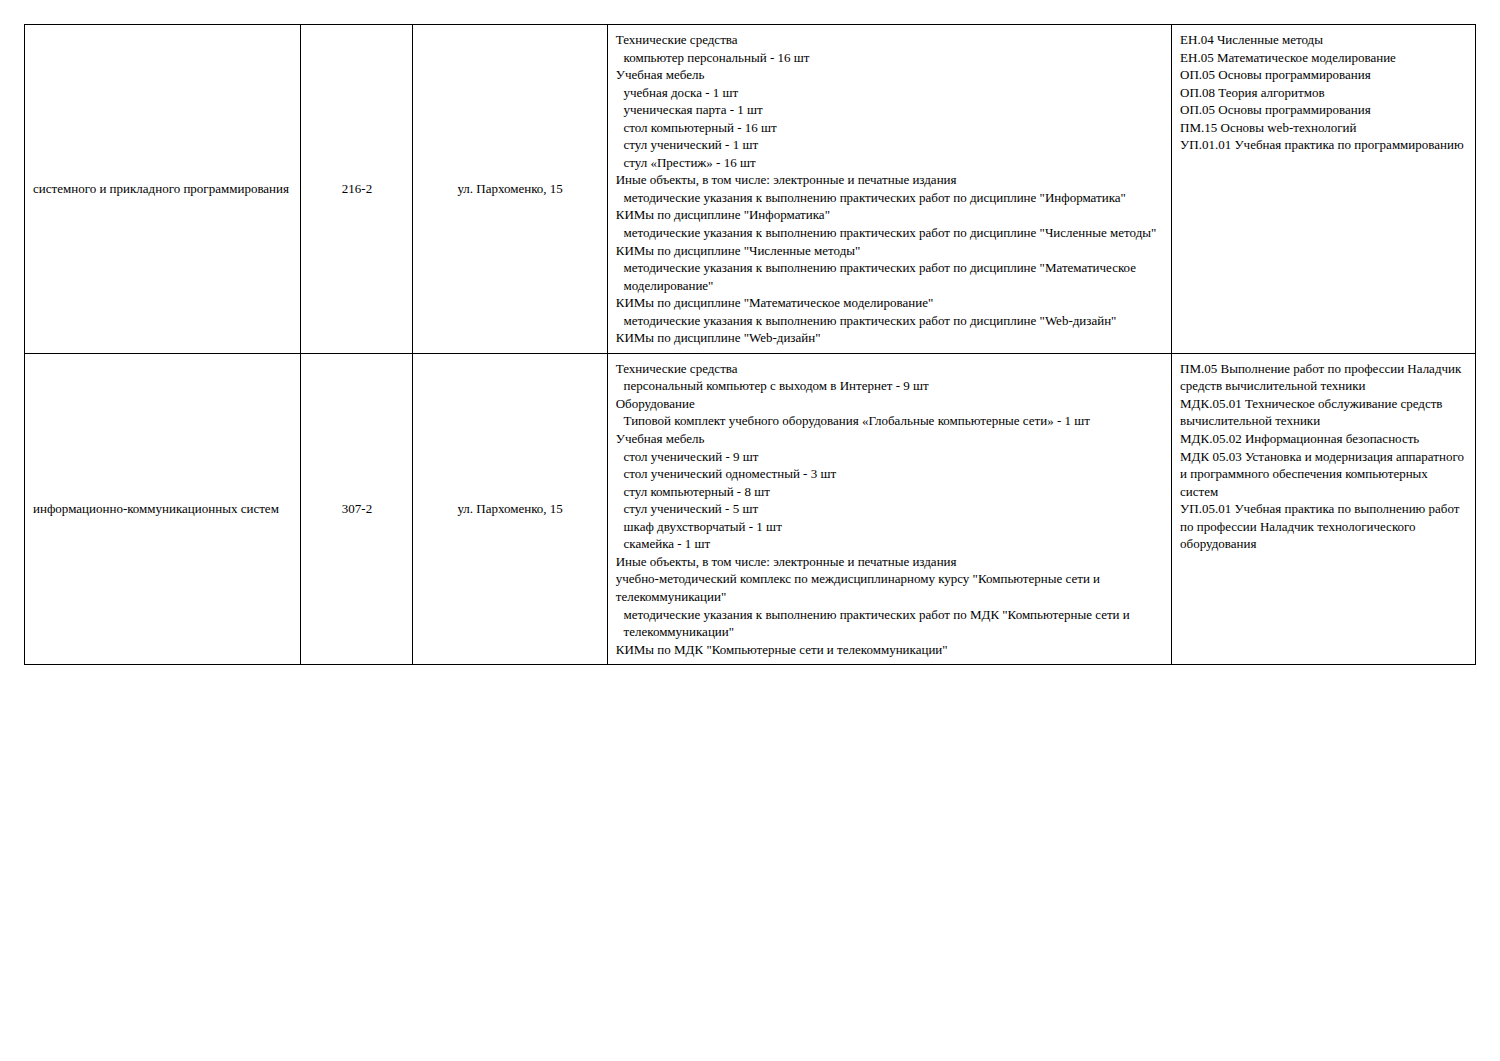| системного и прикладного программирования | 216-2 | ул. Пархоменко, 15 | Технические средства компьютер персональный - 16 шт Учебная мебель учебная доска - 1 шт ученическая парта - 1 шт стол компьютерный - 16 шт стул ученический - 1 шт стул «Престиж» - 16 шт Иные объекты, в том числе: электронные и печатные издания методические указания к выполнению практических работ по дисциплине "Информатика" КИМы по дисциплине "Информатика" методические указания к выполнению практических работ по дисциплине "Численные методы" КИМы по дисциплине "Численные методы" методические указания к выполнению практических работ по дисциплине "Математическое моделирование" КИМы по дисциплине "Математическое моделирование" методические указания к выполнению практических работ по дисциплине "Web-дизайн" КИМы по дисциплине "Web-дизайн" | ЕН.04 Численные методы ЕН.05 Математическое моделирование ОП.05 Основы программирования ОП.08 Теория алгоритмов ОП.05 Основы программирования ПМ.15 Основы web-технологий УП.01.01 Учебная практика по программированию |
| информационно-коммуникационных систем | 307-2 | ул. Пархоменко, 15 | Технические средства персональный компьютер с выходом в Интернет - 9 шт Оборудование Типовой комплект учебного оборудования «Глобальные компьютерные сети» - 1 шт Учебная мебель стол ученический - 9 шт стол ученический одноместный - 3 шт стул компьютерный - 8 шт стул ученический - 5 шт шкаф двухстворчатый - 1 шт скамейка - 1 шт Иные объекты, в том числе: электронные и печатные издания учебно-методический комплекс по междисциплинарному курсу "Компьютерные сети и телекоммуникации" методические указания к выполнению практических работ по МДК "Компьютерные сети и телекоммуникации" КИМы по МДК "Компьютерные сети и телекоммуникации" | ПМ.05 Выполнение работ по профессии Наладчик средств вычислительной техники МДК.05.01 Техническое обслуживание средств вычислительной техники МДК.05.02 Информационная безопасность МДК 05.03 Установка и модернизация аппаратного и программного обеспечения компьютерных систем УП.05.01 Учебная практика по выполнению работ по профессии Наладчик технологического оборудования |